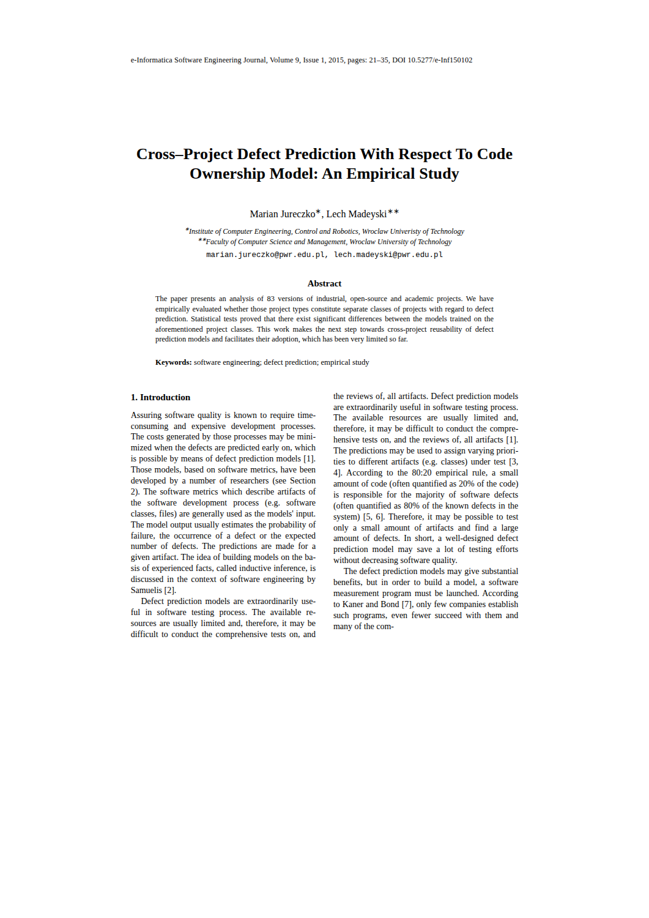e-Informatica Software Engineering Journal, Volume 9, Issue 1, 2015, pages: 21–35, DOI 10.5277/e-Inf150102
Cross–Project Defect Prediction With Respect To Code
Ownership Model: An Empirical Study
Marian Jureczko∗, Lech Madeyski∗∗
∗Institute of Computer Engineering, Control and Robotics, Wroclaw Univeristy of Technology
∗∗Faculty of Computer Science and Management, Wroclaw University of Technology
marian.jureczko@pwr.edu.pl, lech.madeyski@pwr.edu.pl
Abstract
The paper presents an analysis of 83 versions of industrial, open-source and academic projects. We have empirically evaluated whether those project types constitute separate classes of projects with regard to defect prediction. Statistical tests proved that there exist significant differences between the models trained on the aforementioned project classes. This work makes the next step towards cross-project reusability of defect prediction models and facilitates their adoption, which has been very limited so far.
Keywords: software engineering; defect prediction; empirical study
1. Introduction
Assuring software quality is known to require time-consuming and expensive development processes. The costs generated by those processes may be minimized when the defects are predicted early on, which is possible by means of defect prediction models [1]. Those models, based on software metrics, have been developed by a number of researchers (see Section 2). The software metrics which describe artifacts of the software development process (e.g. software classes, files) are generally used as the models' input. The model output usually estimates the probability of failure, the occurrence of a defect or the expected number of defects. The predictions are made for a given artifact. The idea of building models on the basis of experienced facts, called inductive inference, is discussed in the context of software engineering by Samuelis [2].
Defect prediction models are extraordinarily useful in software testing process. The available resources are usually limited and, therefore, it may be difficult to conduct the comprehensive tests on, and the reviews of, all artifacts. Defect prediction models are extraordinarily useful in software testing process. The available resources are usually limited and, therefore, it may be difficult to conduct the comprehensive tests on, and the reviews of, all artifacts [1]. The predictions may be used to assign varying priorities to different artifacts (e.g. classes) under test [3, 4]. According to the 80:20 empirical rule, a small amount of code (often quantified as 20% of the code) is responsible for the majority of software defects (often quantified as 80% of the known defects in the system) [5, 6]. Therefore, it may be possible to test only a small amount of artifacts and find a large amount of defects. In short, a well-designed defect prediction model may save a lot of testing efforts without decreasing software quality.
The defect prediction models may give substantial benefits, but in order to build a model, a software measurement program must be launched. According to Kaner and Bond [7], only few companies establish such programs, even fewer succeed with them and many of the com-